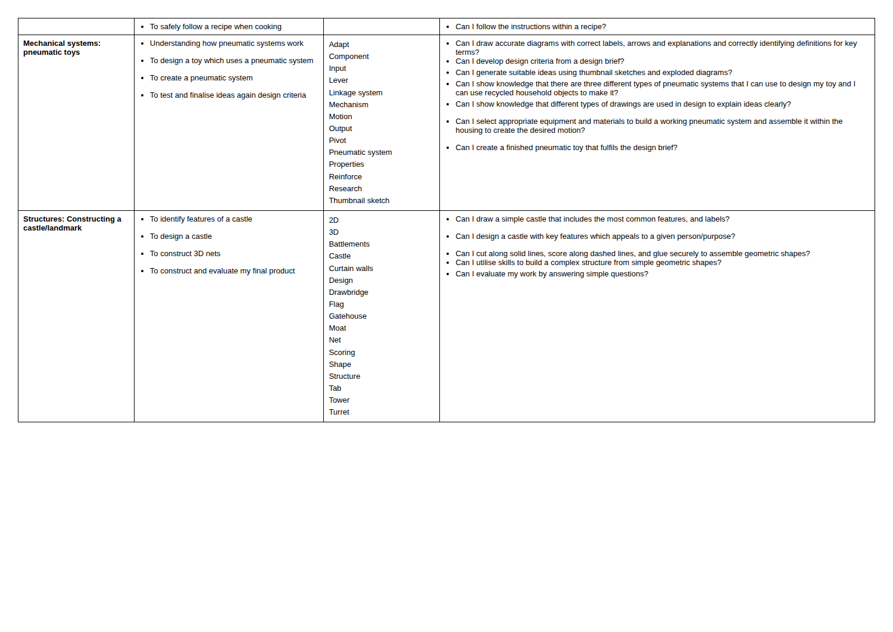| | To safely follow a recipe when cooking | | Can I follow the instructions within a recipe? |
| Mechanical systems: pneumatic toys | Understanding how pneumatic systems work To design a toy which uses a pneumatic system To create a pneumatic system To test and finalise ideas again design criteria | Adapt Component Input Lever Linkage system Mechanism Motion Output Pivot Pneumatic system Properties Reinforce Research Thumbnail sketch | Can I draw accurate diagrams with correct labels, arrows and explanations and correctly identifying definitions for key terms? Can I develop design criteria from a design brief? Can I generate suitable ideas using thumbnail sketches and exploded diagrams? Can I show knowledge that there are three different types of pneumatic systems that I can use to design my toy and I can use recycled household objects to make it? Can I show knowledge that different types of drawings are used in design to explain ideas clearly? Can I select appropriate equipment and materials to build a working pneumatic system and assemble it within the housing to create the desired motion? Can I create a finished pneumatic toy that fulfils the design brief? |
| Structures: Constructing a castle/landmark | To identify features of a castle To design a castle To construct 3D nets To construct and evaluate my final product | 2D 3D Battlements Castle Curtain walls Design Drawbridge Flag Gatehouse Moat Net Scoring Shape Structure Tab Tower Turret | Can I draw a simple castle that includes the most common features, and labels? Can I design a castle with key features which appeals to a given person/purpose? Can I cut along solid lines, score along dashed lines, and glue securely to assemble geometric shapes? Can I utilise skills to build a complex structure from simple geometric shapes? Can I evaluate my work by answering simple questions? |